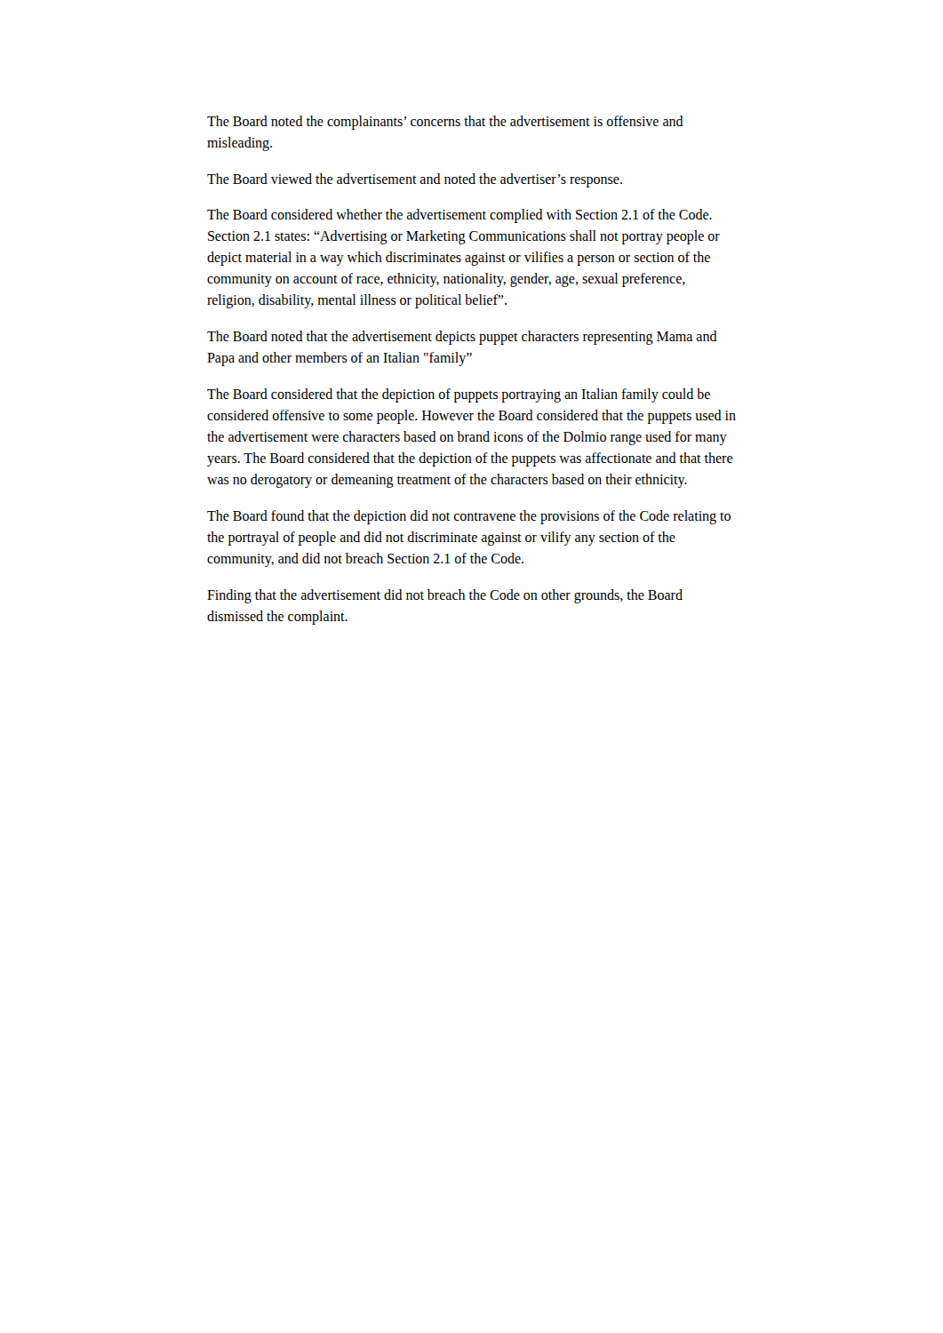The Board noted the complainants’ concerns that the advertisement is offensive and misleading.
The Board viewed the advertisement and noted the advertiser’s response.
The Board considered whether the advertisement complied with Section 2.1 of the Code. Section 2.1 states: “Advertising or Marketing Communications shall not portray people or depict material in a way which discriminates against or vilifies a person or section of the community on account of race, ethnicity, nationality, gender, age, sexual preference, religion, disability, mental illness or political belief”.
The Board noted that the advertisement depicts puppet characters representing Mama and Papa and other members of an Italian "family”
The Board considered that the depiction of puppets portraying an Italian family could be considered offensive to some people. However the Board considered that the puppets used in the advertisement were characters based on brand icons of the Dolmio range used for many years. The Board considered that the depiction of the puppets was affectionate and that there was no derogatory or demeaning treatment of the characters based on their ethnicity.
The Board found that the depiction did not contravene the provisions of the Code relating to the portrayal of people and did not discriminate against or vilify any section of the community, and did not breach Section 2.1 of the Code.
Finding that the advertisement did not breach the Code on other grounds, the Board dismissed the complaint.